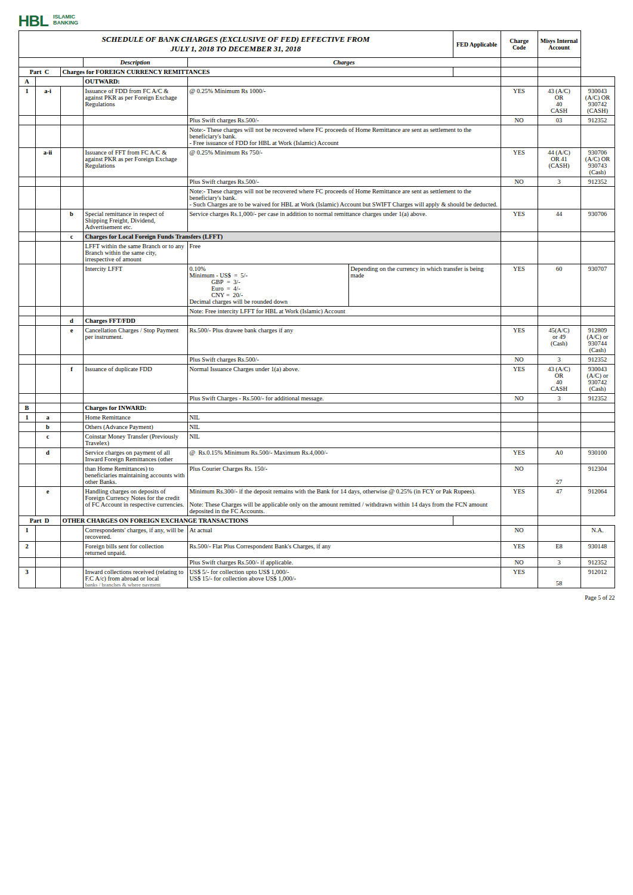HBL
ISLAMIC
BANKING
| SCHEDULE OF BANK CHARGES (EXCLUSIVE OF FED) EFFECTIVE FROM JULY 1, 2018 TO DECEMBER 31, 2018 | FED Applicable | Charge Code | Misys Internal Account |
| | Description | Charges | | |
| Part C | Charges for FOREIGN CURRENCY REMITTANCES | | | |
| A | | OUTWARD: | | | | |
| 1 | a-i | | Issuance of FDD from FC A/C & against PKR as per Foreign Exchage Regulations | @ 0.25% Minimum Rs 1000/- | YES | 43 (A/C) OR 40 CASH | 930043 (A/C) OR 930742 (CASH) |
| | | | | Plus Swift charges Rs.500/- | NO | 03 | 912352 |
| | | | | Note:- These charges will not be recovered where FC proceeds of Home Remittance are sent as settlement to the beneficiary's bank. - Free issuance of FDD for HBL at Work (Islamic) Account | | | |
| | a-ii | | Issuance of FFT from FC A/C & against PKR as per Foreign Exchage Regulations | @ 0.25% Minimum Rs 750/- | YES | 44 (A/C) OR 41 (CASH) | 930706 (A/C) OR 930743 (Cash) |
| | | | | Plus Swift charges Rs.500/- | NO | 3 | 912352 |
| | | | | Note:- These charges will not be recovered where FC proceeds of Home Remittance are sent as settlement to the beneficiary's bank. - Such Charges are to be waived for HBL at Work (Islamic) Account but SWIFT Charges will apply & should be deducted. | | | |
| | | b | Special remittance in respect of Shipping Freight, Dividend, Advertisement etc. | Service charges Rs.1,000/- per case in addition to normal remittance charges under 1(a) above. | YES | 44 | 930706 |
| | | c | Charges for Local Foreign Funds Transfers (LFFT) | | | |
| | | | LFFT within the same Branch or to any Branch within the same city, irrespective of amount | Free | | | |
| | | | Intercity LFFT | 0.10% Minimum - US$ = 5/- GBP = 3/- Euro = 4/- CNY = 20/- Decimal charges will be rounded down | Depending on the currency in which transfer is being made | YES | 60 | 930707 |
| | | | | Note: Free intercity LFFT for HBL at Work (Islamic) Account | | | |
| | | d | Charges FFT/FDD | | | | |
| | | e | Cancellation Charges / Stop Payment per instrument. | Rs.500/- Plus drawee bank charges if any | YES | 45(A/C) or 49 (Cash) | 912809 (A/C) or 930744 (Cash) |
| | | | | Plus Swift charges Rs.500/- | NO | 3 | 912352 |
| | | f | Issuance of duplicate FDD | Normal Issuance Charges under 1(a) above. | YES | 43 (A/C) OR 40 CASH | 930043 (A/C) or 930742 (Cash) |
| | | | | Plus Swift Charges - Rs.500/- for additional message. | NO | 3 | 912352 |
| B | | | Charges for INWARD: | | | | |
| 1 | a | | Home Remittance | NIL | | | |
| | b | | Others (Advance Payment) | NIL | | | |
| | c | | Coinstar Money Transfer (Previously Travelex) | NIL | | | |
| | d | | Service charges on payment of all Inward Foreign Remittances (other | @ Rs.0.15% Minimum Rs.500/- Maximum Rs.4,000/- | YES | A0 | 930100 |
| | | | than Home Remittances) to beneficiaries maintaining accounts with other Banks. | Plus Courier Charges Rs. 150/- | NO | 27 | 912304 |
| | e | | Handling charges on deposits of Foreign Currency Notes for the credit of FC Account in respective currencies. | Minimum Rs.300/- if the deposit remains with the Bank for 14 days, otherwise @ 0.25% (in FCY or Pak Rupees). Note: These Charges will be applicable only on the amount remitted / withdrawn within 14 days from the FCN amount deposited in the FC Accounts. | YES | 47 | 912064 |
| Part D | OTHER CHARGES ON FOREIGN EXCHANGE TRANSACTIONS | | | |
| 1 | | | Correspondents' charges, if any, will be recovered. | At actual | NO | | N.A. |
| 2 | | | Foreign bills sent for collection returned unpaid. | Rs.500/- Flat Plus Correspondent Bank's Charges, if any | YES | E8 | 930148 |
| | | | | Plus Swift charges Rs.500/- if applicable. | NO | 3 | 912352 |
| 3 | | | Inward collections received (relating to F.C A/c) from abroad or local banks / branches & where payment | US$ 5/- for collection upto US$ 1,000/- US$ 15/- for collection above US$ 1,000/- | YES | 58 | 912012 |
Page 5 of 22